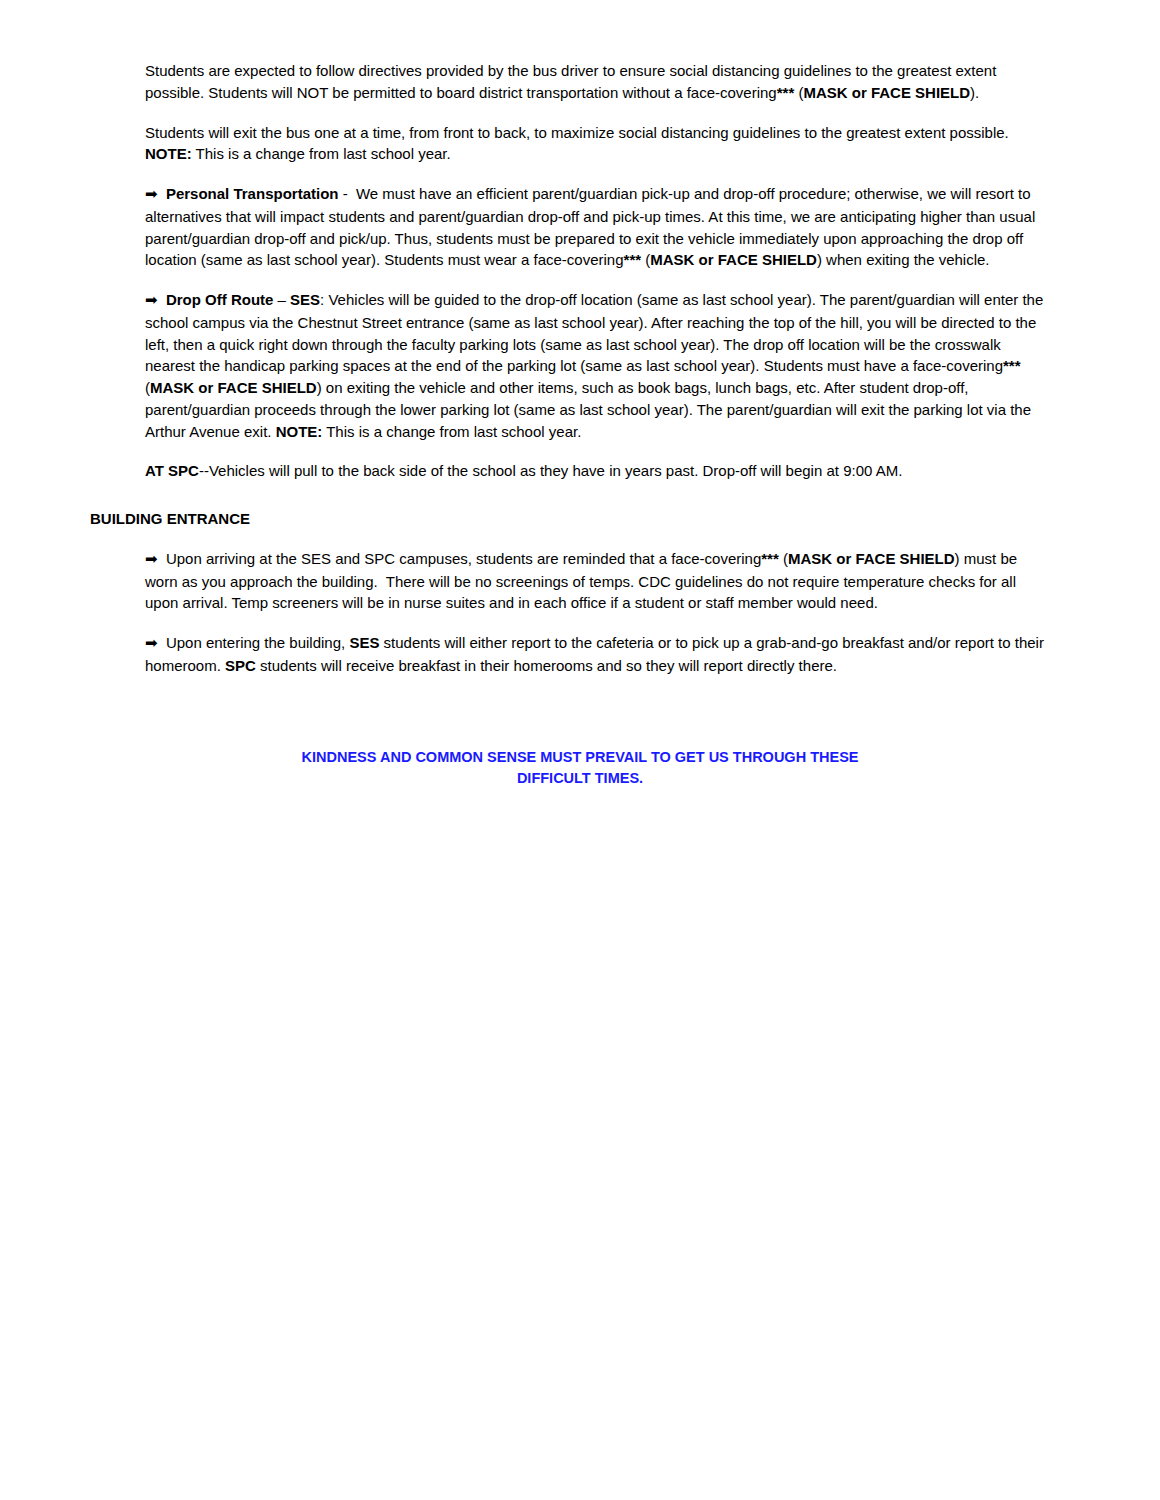Students are expected to follow directives provided by the bus driver to ensure social distancing guidelines to the greatest extent possible. Students will NOT be permitted to board district transportation without a face-covering*** (MASK or FACE SHIELD).
Students will exit the bus one at a time, from front to back, to maximize social distancing guidelines to the greatest extent possible. NOTE: This is a change from last school year.
➡ Personal Transportation - We must have an efficient parent/guardian pick-up and drop-off procedure; otherwise, we will resort to alternatives that will impact students and parent/guardian drop-off and pick-up times. At this time, we are anticipating higher than usual parent/guardian drop-off and pick/up. Thus, students must be prepared to exit the vehicle immediately upon approaching the drop off location (same as last school year). Students must wear a face-covering*** (MASK or FACE SHIELD) when exiting the vehicle.
➡ Drop Off Route – SES: Vehicles will be guided to the drop-off location (same as last school year). The parent/guardian will enter the school campus via the Chestnut Street entrance (same as last school year). After reaching the top of the hill, you will be directed to the left, then a quick right down through the faculty parking lots (same as last school year). The drop off location will be the crosswalk nearest the handicap parking spaces at the end of the parking lot (same as last school year). Students must have a face-covering*** (MASK or FACE SHIELD) on exiting the vehicle and other items, such as book bags, lunch bags, etc. After student drop-off, parent/guardian proceeds through the lower parking lot (same as last school year). The parent/guardian will exit the parking lot via the Arthur Avenue exit. NOTE: This is a change from last school year.
AT SPC--Vehicles will pull to the back side of the school as they have in years past. Drop-off will begin at 9:00 AM.
BUILDING ENTRANCE
➡ Upon arriving at the SES and SPC campuses, students are reminded that a face-covering*** (MASK or FACE SHIELD) must be worn as you approach the building. There will be no screenings of temps. CDC guidelines do not require temperature checks for all upon arrival. Temp screeners will be in nurse suites and in each office if a student or staff member would need.
➡ Upon entering the building, SES students will either report to the cafeteria or to pick up a grab-and-go breakfast and/or report to their homeroom. SPC students will receive breakfast in their homerooms and so they will report directly there.
KINDNESS AND COMMON SENSE MUST PREVAIL TO GET US THROUGH THESE
DIFFICULT TIMES.